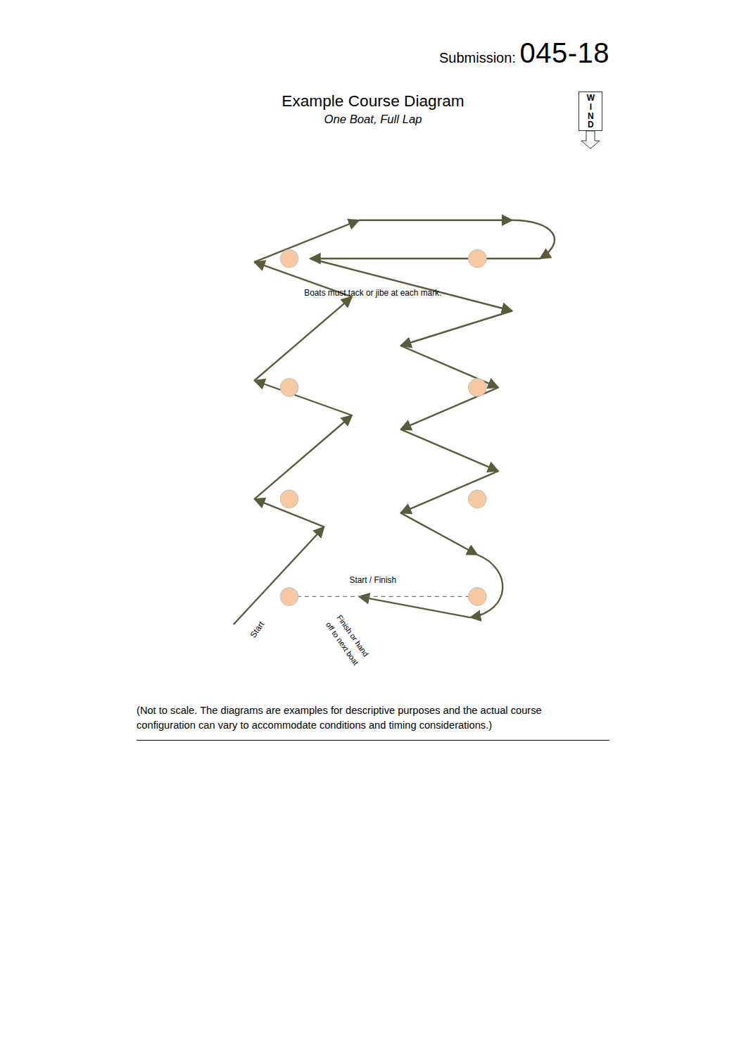Submission: 045-18
WIND
Example Course Diagram
One Boat, Full Lap
Boats must tack or jibe at each mark. Start / Finish Start Finish or hand off to next boat.
(Not to scale. The diagrams are examples for descriptive purposes and the actual course configuration can vary to accommodate conditions and timing considerations.)